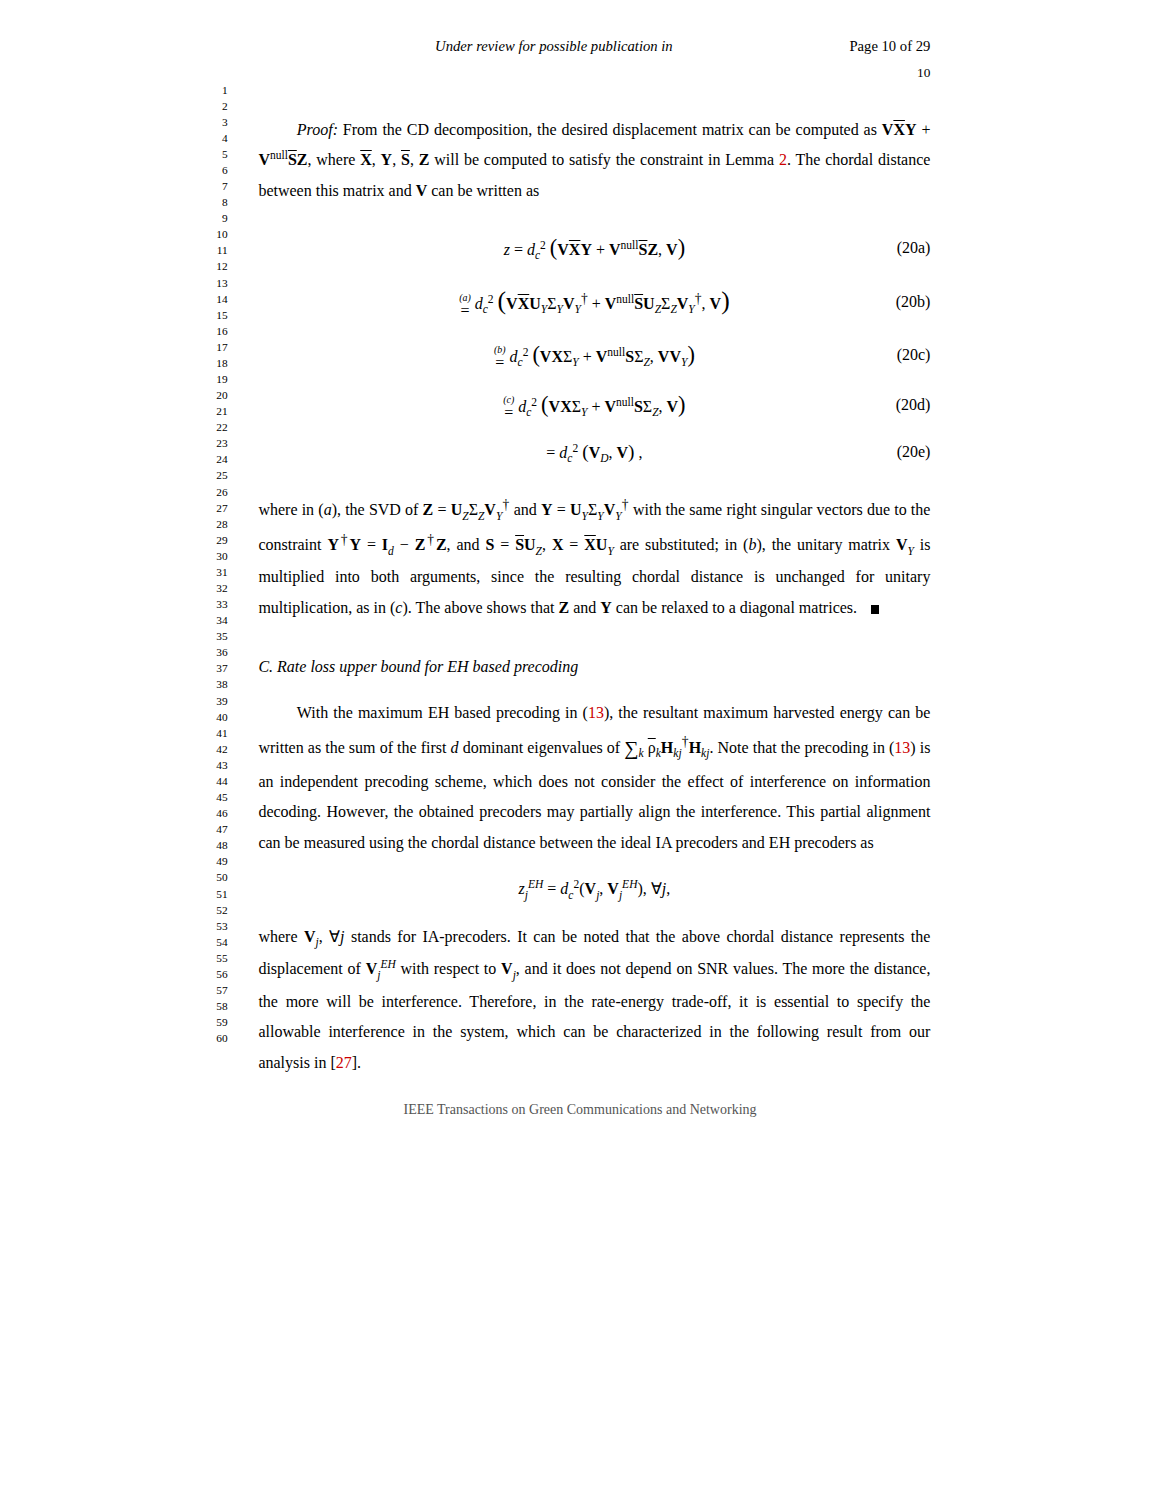Under review for possible publication in
Page 10 of 29
10
1
2
3
4
5
6
7
8
9
10
11
12
13
14
15
16
17
18
19
20
21
22
23
24
25
26
27
28
29
30
31
32
33
34
35
36
37
38
39
40
41
42
43
44
45
46
47
48
49
50
51
52
53
54
55
56
57
58
59
60
Proof: From the CD decomposition, the desired displacement matrix can be computed as VXY + VnullSZ, where X, Y, S, Z will be computed to satisfy the constraint in Lemma 2. The chordal distance between this matrix and V can be written as
| | z = d c 2 ( V X Y + V null S Z , V ) | (20a) |
| | (a) = d c 2 ( V X U Y Σ Y V Y † + V null S U Z Σ Z V Y † , V ) | (20b) |
| | (b) = d c 2 ( V X Σ Y + V null S Σ Z , V V Y ) | (20c) |
| | (c) = d c 2 ( V X Σ Y + V null S Σ Z , V ) | (20d) |
| | = d c 2 ( V D , V ) , | (20e) |
where in (a), the SVD of Z = UZΣZVY† and Y = UYΣYVY† with the same right singular vectors due to the constraint Y†Y = Id − Z†Z, and S = SUZ, X = XUY are substituted; in (b), the unitary matrix VY is multiplied into both arguments, since the resulting chordal distance is unchanged for unitary multiplication, as in (c). The above shows that Z and Y can be relaxed to a diagonal matrices.
C. Rate loss upper bound for EH based precoding
With the maximum EH based precoding in (13), the resultant maximum harvested energy can be written as the sum of the first d dominant eigenvalues of ∑k ρkHkj†Hkj. Note that the precoding in (13) is an independent precoding scheme, which does not consider the effect of interference on information decoding. However, the obtained precoders may partially align the interference. This partial alignment can be measured using the chordal distance between the ideal IA precoders and EH precoders as
zjEH = dc2(Vj, VjEH), ∀j,
where Vj, ∀j stands for IA-precoders. It can be noted that the above chordal distance represents the displacement of VjEH with respect to Vj, and it does not depend on SNR values. The more the distance, the more will be interference. Therefore, in the rate-energy trade-off, it is essential to specify the allowable interference in the system, which can be characterized in the following result from our analysis in [27].
IEEE Transactions on Green Communications and Networking